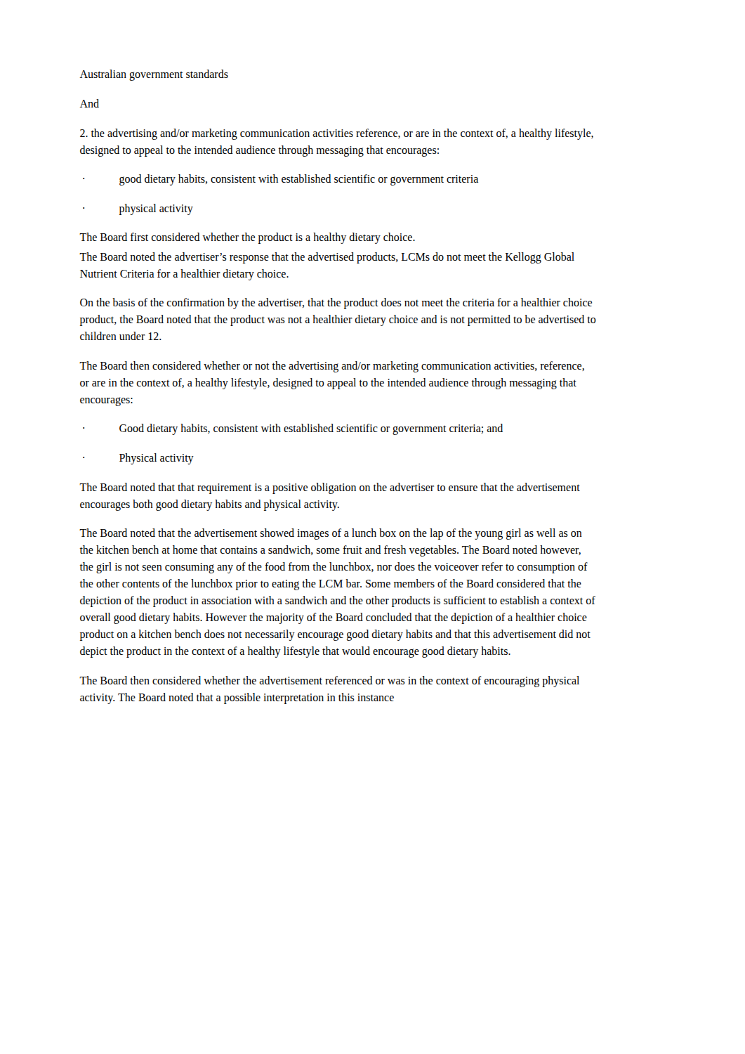Australian government standards
And
2. the advertising and/or marketing communication activities reference, or are in the context of, a healthy lifestyle, designed to appeal to the intended audience through messaging that encourages:
good dietary habits, consistent with established scientific or government criteria
physical activity
The Board first considered whether the product is a healthy dietary choice.
The Board noted the advertiser’s response that the advertised products, LCMs do not meet the Kellogg Global Nutrient Criteria for a healthier dietary choice.
On the basis of the confirmation by the advertiser, that the product does not meet the criteria for a healthier choice product, the Board noted that the product was not a healthier dietary choice and is not permitted to be advertised to children under 12.
The Board then considered whether or not the advertising and/or marketing communication activities, reference, or are in the context of, a healthy lifestyle, designed to appeal to the intended audience through messaging that encourages:
Good dietary habits, consistent with established scientific or government criteria; and
Physical activity
The Board noted that that requirement is a positive obligation on the advertiser to ensure that the advertisement encourages both good dietary habits and physical activity.
The Board noted that the advertisement showed images of a lunch box on the lap of the young girl as well as on the kitchen bench at home that contains a sandwich, some fruit and fresh vegetables. The Board noted however, the girl is not seen consuming any of the food from the lunchbox, nor does the voiceover refer to consumption of the other contents of the lunchbox prior to eating the LCM bar. Some members of the Board considered that the depiction of the product in association with a sandwich and the other products is sufficient to establish a context of overall good dietary habits. However the majority of the Board concluded that the depiction of a healthier choice product on a kitchen bench does not necessarily encourage good dietary habits and that this advertisement did not depict the product in the context of a healthy lifestyle that would encourage good dietary habits.
The Board then considered whether the advertisement referenced or was in the context of encouraging physical activity. The Board noted that a possible interpretation in this instance